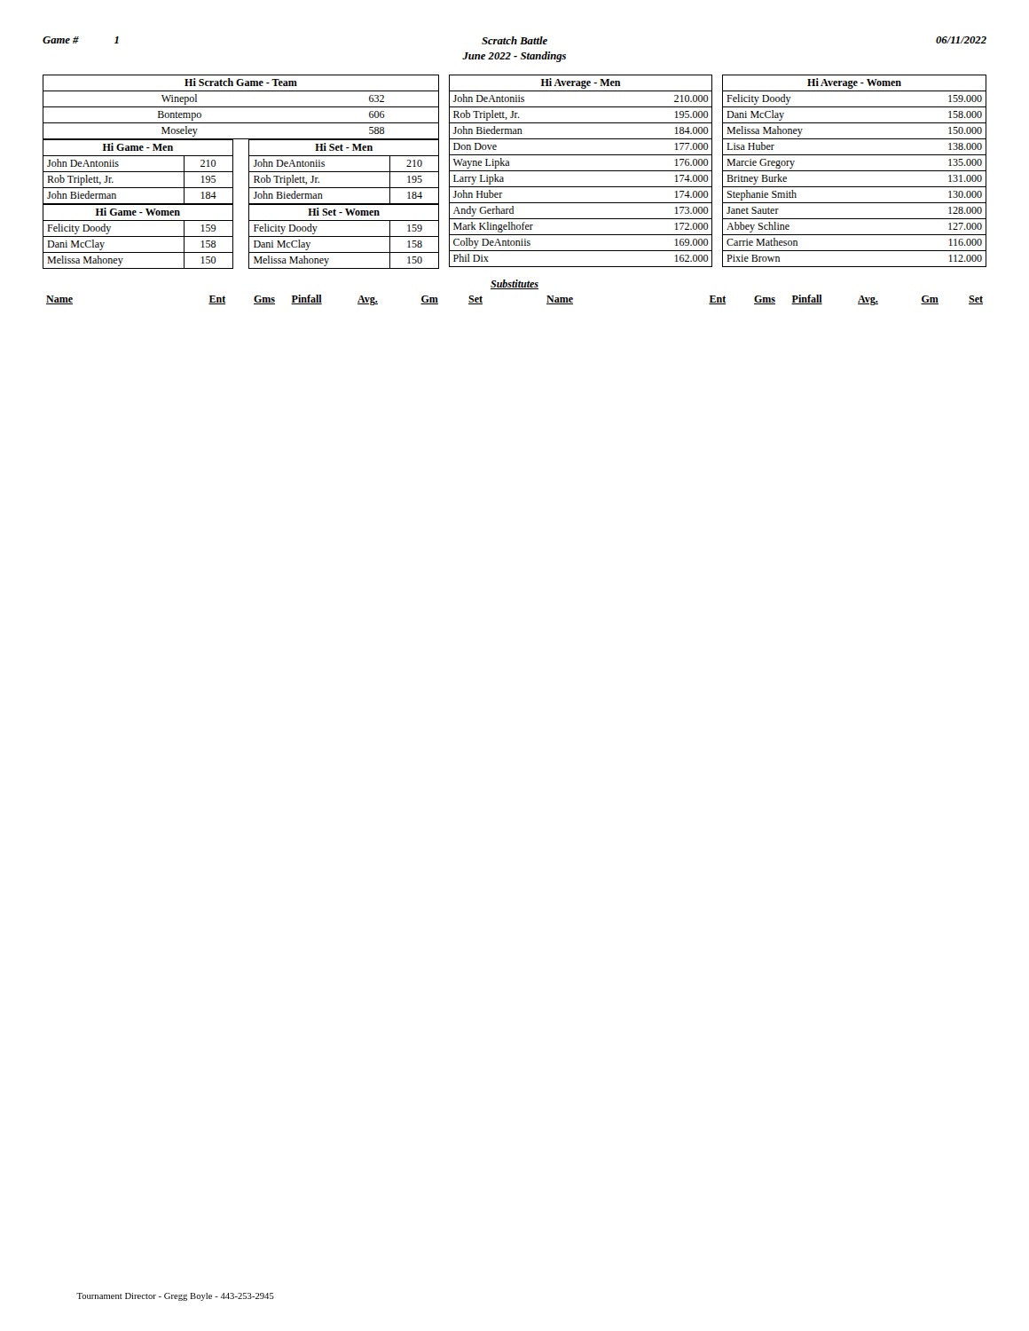Game #1
Scratch Battle
June 2022 - Standings
06/11/2022
| / Hi Scratch Game - Team / / --- / / Winepol / 632 / / Bontempo / 606 / / Moseley / 588 / / / Hi Game - Men / / --- / / John DeAntoniis / 210 / / Rob Triplett, Jr. / 195 / / John Biederman / 184 / / / / Hi Set - Men / / --- / / John DeAntoniis / 210 / / Rob Triplett, Jr. / 195 / / John Biederman / 184 / / / / Hi Game - Women / / --- / / Felicity Doody / 159 / / Dani McClay / 158 / / Melissa Mahoney / 150 / / / / Hi Set - Women / / --- / / Felicity Doody / 159 / / Dani McClay / 158 / / Melissa Mahoney / 150 / / | | / Hi Average - Men / / --- / / John DeAntoniis / 210.000 / / Rob Triplett, Jr. / 195.000 / / John Biederman / 184.000 / / Don Dove / 177.000 / / Wayne Lipka / 176.000 / / Larry Lipka / 174.000 / / John Huber / 174.000 / / Andy Gerhard / 173.000 / / Mark Klingelhofer / 172.000 / / Colby DeAntoniis / 169.000 / / Phil Dix / 162.000 / | | / Hi Average - Women / / --- / / Felicity Doody / 159.000 / / Dani McClay / 158.000 / / Melissa Mahoney / 150.000 / / Lisa Huber / 138.000 / / Marcie Gregory / 135.000 / / Britney Burke / 131.000 / / Stephanie Smith / 130.000 / / Janet Sauter / 128.000 / / Abbey Schline / 127.000 / / Carrie Matheson / 116.000 / / Pixie Brown / 112.000 / |
Substitutes
| Name | Ent | Gms | Pinfall | Avg. | Gm | Set | | Name | Ent | Gms | Pinfall | Avg. | Gm | Set |
| --- | --- | --- | --- | --- | --- | --- | --- | --- | --- | --- | --- | --- | --- | --- |
Tournament Director - Gregg Boyle - 443-253-2945